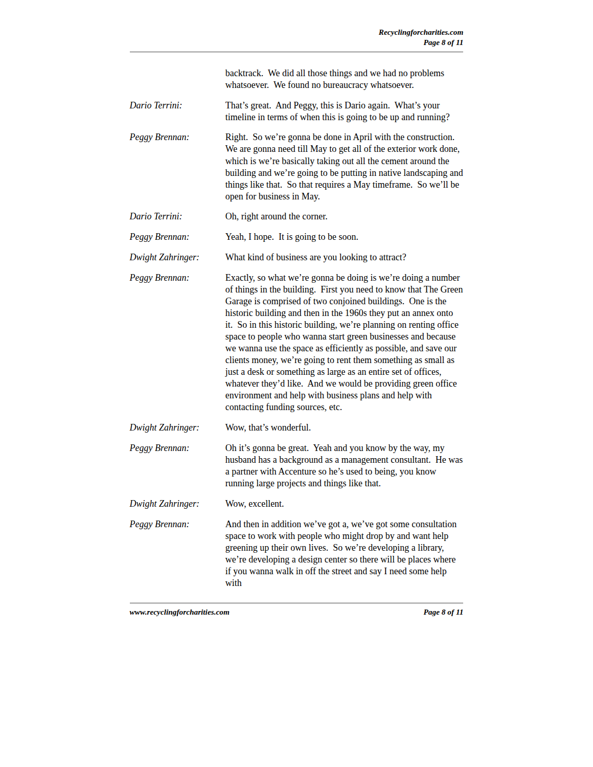Recyclingforcharities.com
Page 8 of 11
| | backtrack. We did all those things and we had no problems whatsoever. We found no bureaucracy whatsoever. |
| Dario Terrini: | That’s great. And Peggy, this is Dario again. What’s your timeline in terms of when this is going to be up and running? |
| Peggy Brennan: | Right. So we’re gonna be done in April with the construction. We are gonna need till May to get all of the exterior work done, which is we’re basically taking out all the cement around the building and we’re going to be putting in native landscaping and things like that. So that requires a May timeframe. So we’ll be open for business in May. |
| Dario Terrini: | Oh, right around the corner. |
| Peggy Brennan: | Yeah, I hope. It is going to be soon. |
| Dwight Zahringer: | What kind of business are you looking to attract? |
| Peggy Brennan: | Exactly, so what we’re gonna be doing is we’re doing a number of things in the building. First you need to know that The Green Garage is comprised of two conjoined buildings. One is the historic building and then in the 1960s they put an annex onto it. So in this historic building, we’re planning on renting office space to people who wanna start green businesses and because we wanna use the space as efficiently as possible, and save our clients money, we’re going to rent them something as small as just a desk or something as large as an entire set of offices, whatever they’d like. And we would be providing green office environment and help with business plans and help with contacting funding sources, etc. |
| Dwight Zahringer: | Wow, that’s wonderful. |
| Peggy Brennan: | Oh it’s gonna be great. Yeah and you know by the way, my husband has a background as a management consultant. He was a partner with Accenture so he’s used to being, you know running large projects and things like that. |
| Dwight Zahringer: | Wow, excellent. |
| Peggy Brennan: | And then in addition we’ve got a, we’ve got some consultation space to work with people who might drop by and want help greening up their own lives. So we’re developing a library, we’re developing a design center so there will be places where if you wanna walk in off the street and say I need some help with |
www.recyclingforcharities.com Page 8 of 11